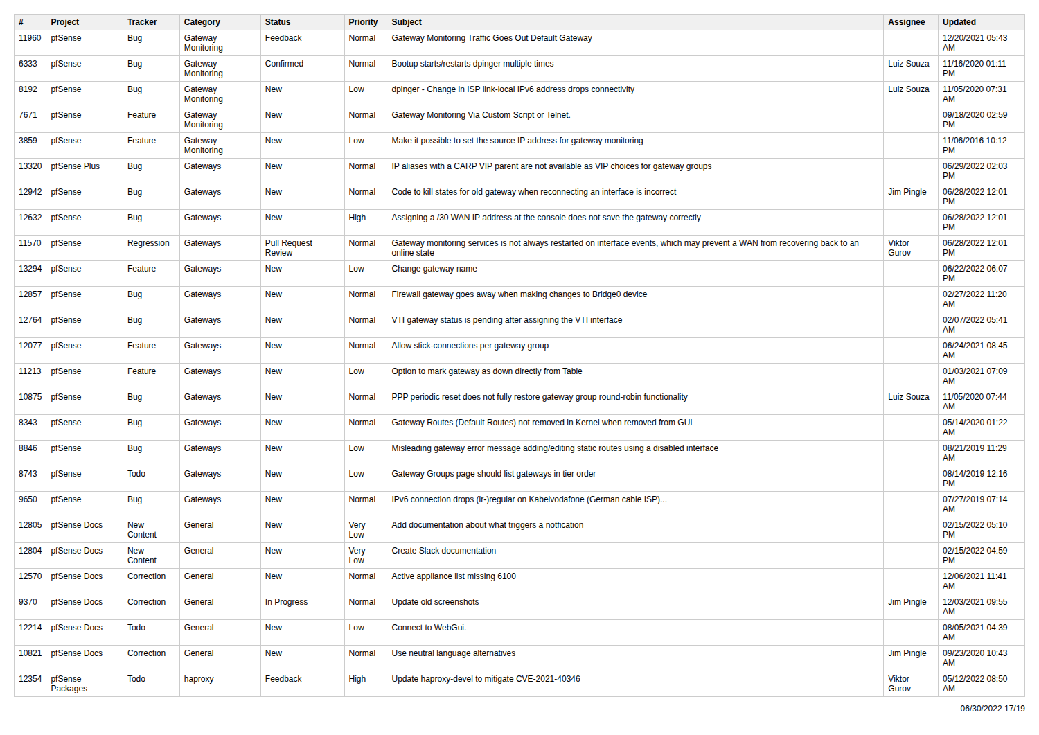| # | Project | Tracker | Category | Status | Priority | Subject | Assignee | Updated |
| --- | --- | --- | --- | --- | --- | --- | --- | --- |
| 11960 | pfSense | Bug | Gateway Monitoring | Feedback | Normal | Gateway Monitoring Traffic Goes Out Default Gateway | | 12/20/2021 05:43 AM |
| 6333 | pfSense | Bug | Gateway Monitoring | Confirmed | Normal | Bootup starts/restarts dpinger multiple times | Luiz Souza | 11/16/2020 01:11 PM |
| 8192 | pfSense | Bug | Gateway Monitoring | New | Low | dpinger - Change in ISP link-local IPv6 address drops connectivity | Luiz Souza | 11/05/2020 07:31 AM |
| 7671 | pfSense | Feature | Gateway Monitoring | New | Normal | Gateway Monitoring Via Custom Script or Telnet. | | 09/18/2020 02:59 PM |
| 3859 | pfSense | Feature | Gateway Monitoring | New | Low | Make it possible to set the source IP address for gateway monitoring | | 11/06/2016 10:12 PM |
| 13320 | pfSense Plus | Bug | Gateways | New | Normal | IP aliases with a CARP VIP parent are not available as VIP choices for gateway groups | | 06/29/2022 02:03 PM |
| 12942 | pfSense | Bug | Gateways | New | Normal | Code to kill states for old gateway when reconnecting an interface is incorrect | Jim Pingle | 06/28/2022 12:01 PM |
| 12632 | pfSense | Bug | Gateways | New | High | Assigning a /30 WAN IP address at the console does not save the gateway correctly | | 06/28/2022 12:01 PM |
| 11570 | pfSense | Regression | Gateways | Pull Request Review | Normal | Gateway monitoring services is not always restarted on interface events, which may prevent a WAN from recovering back to an online state | Viktor Gurov | 06/28/2022 12:01 PM |
| 13294 | pfSense | Feature | Gateways | New | Low | Change gateway name | | 06/22/2022 06:07 PM |
| 12857 | pfSense | Bug | Gateways | New | Normal | Firewall gateway goes away when making changes to Bridge0 device | | 02/27/2022 11:20 AM |
| 12764 | pfSense | Bug | Gateways | New | Normal | VTI gateway status is pending after assigning the VTI interface | | 02/07/2022 05:41 AM |
| 12077 | pfSense | Feature | Gateways | New | Normal | Allow stick-connections per gateway group | | 06/24/2021 08:45 AM |
| 11213 | pfSense | Feature | Gateways | New | Low | Option to mark gateway as down directly from Table | | 01/03/2021 07:09 AM |
| 10875 | pfSense | Bug | Gateways | New | Normal | PPP periodic reset does not fully restore gateway group round-robin functionality | Luiz Souza | 11/05/2020 07:44 AM |
| 8343 | pfSense | Bug | Gateways | New | Normal | Gateway Routes (Default Routes) not removed in Kernel when removed from GUI | | 05/14/2020 01:22 AM |
| 8846 | pfSense | Bug | Gateways | New | Low | Misleading gateway error message adding/editing static routes using a disabled interface | | 08/21/2019 11:29 AM |
| 8743 | pfSense | Todo | Gateways | New | Low | Gateway Groups page should list gateways in tier order | | 08/14/2019 12:16 PM |
| 9650 | pfSense | Bug | Gateways | New | Normal | IPv6 connection drops (ir-)regular on Kabelvodafone (German cable ISP)... | | 07/27/2019 07:14 AM |
| 12805 | pfSense Docs | New Content | General | New | Very Low | Add documentation about what triggers a notfication | | 02/15/2022 05:10 PM |
| 12804 | pfSense Docs | New Content | General | New | Very Low | Create Slack documentation | | 02/15/2022 04:59 PM |
| 12570 | pfSense Docs | Correction | General | New | Normal | Active appliance list missing 6100 | | 12/06/2021 11:41 AM |
| 9370 | pfSense Docs | Correction | General | In Progress | Normal | Update old screenshots | Jim Pingle | 12/03/2021 09:55 AM |
| 12214 | pfSense Docs | Todo | General | New | Low | Connect to WebGui. | | 08/05/2021 04:39 AM |
| 10821 | pfSense Docs | Correction | General | New | Normal | Use neutral language alternatives | Jim Pingle | 09/23/2020 10:43 AM |
| 12354 | pfSense Packages | Todo | haproxy | Feedback | High | Update haproxy-devel to mitigate CVE-2021-40346 | Viktor Gurov | 05/12/2022 08:50 AM |
06/30/2022 17/19